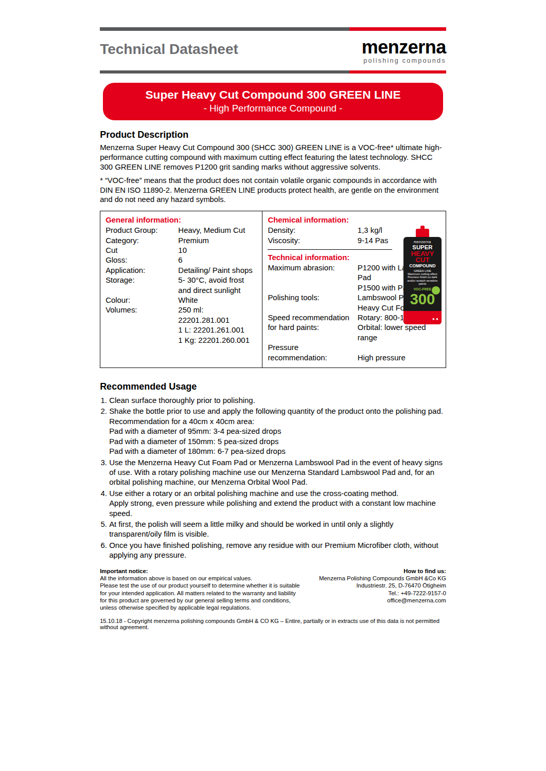Technical Datasheet
menzerna
polishing compounds
Super Heavy Cut Compound 300 GREEN LINE
- High Performance Compound -
Product Description
Menzerna Super Heavy Cut Compound 300 (SHCC 300) GREEN LINE is a VOC-free* ultimate high-performance cutting compound with maximum cutting effect featuring the latest technology. SHCC 300 GREEN LINE removes P1200 grit sanding marks without aggressive solvents.
* “VOC-free” means that the product does not contain volatile organic compounds in accordance with DIN EN ISO 11890-2. Menzerna GREEN LINE products protect health, are gentle on the environment and do not need any hazard symbols.
General information:
| Product Group: | Heavy, Medium Cut |
| Category: | Premium |
| Cut | 10 |
| Gloss: | 6 |
| Application: | Detailing/ Paint shops |
| Storage: | 5- 30°C, avoid frost |
| | and direct sunlight |
| Colour: | White |
| Volumes: | 250 ml: 22201.281.001 |
| | 1 L: 22201.261.001 |
| | 1 Kg: 22201.260.001 |
Chemical information:
| Density: | 1,3 kg/l |
| Viscosity: | 9-14 Pas |
Technical information:
| Maximum abrasion: | P1200 with Lambswool Pad |
| | P1500 with Pad |
| Polishing tools: | Lambswool Pad |
| | Heavy Cut Foam Pad |
| Speed recommendation | Rotary: 800-1200 rpm |
| for hard paints: | Orbital: lower speed range |
| Pressure | |
| recommendation: | High pressure |
menzerna
SUPER
HEAVY CUT
COMPOUND
GREEN LINE
Maximum cutting effect
Premium finish on dark
and/or scratch sensitive
paints
VOC-FREE
300
● ●
Recommended Usage
Clean surface thoroughly prior to polishing.
Shake the bottle prior to use and apply the following quantity of the product onto the polishing pad. Recommendation for a 40cm x 40cm area: Pad with a diameter of 95mm: 3-4 pea-sized drops Pad with a diameter of 150mm: 5 pea-sized drops Pad with a diameter of 180mm: 6-7 pea-sized drops
Use the Menzerna Heavy Cut Foam Pad or Menzerna Lambswool Pad in the event of heavy signs of use. With a rotary polishing machine use our Menzerna Standard Lambswool Pad and, for an orbital polishing machine, our Menzerna Orbital Wool Pad.
Use either a rotary or an orbital polishing machine and use the cross-coating method. Apply strong, even pressure while polishing and extend the product with a constant low machine speed.
At first, the polish will seem a little milky and should be worked in until only a slightly transparent/oily film is visible.
Once you have finished polishing, remove any residue with our Premium Microfiber cloth, without applying any pressure.
Important notice:
All the information above is based on our empirical values.
Please test the use of our product yourself to determine whether it is suitable
for your intended application. All matters related to the warranty and liability
for this product are governed by our general selling terms and conditions,
unless otherwise specified by applicable legal regulations.
How to find us:
Menzerna Polishing Compounds GmbH &Co KG
Industriestr. 25, D-76470 Ötigheim
Tel.: +49-7222-9157-0
office@menzerna.com
15.10.18 - Copyright menzerna polishing compounds GmbH & CO KG – Entire, partially or in extracts use of this data is not permitted without agreement.